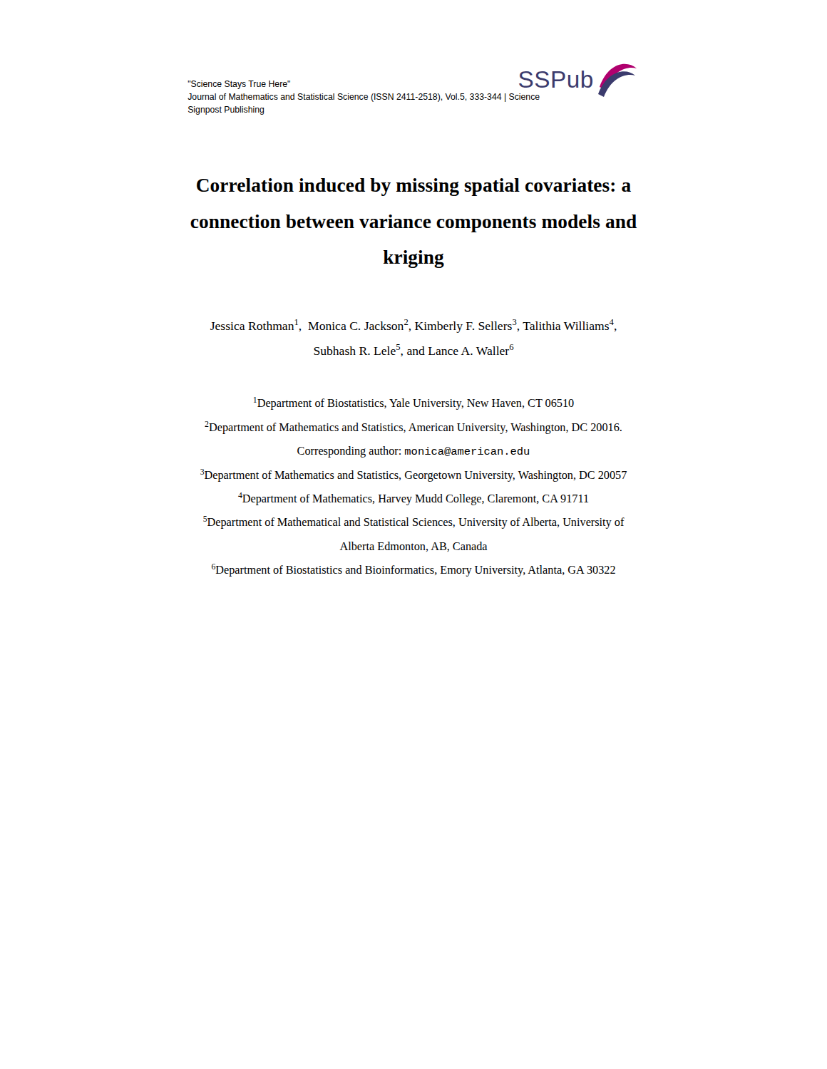SSPub
"Science Stays True Here" Journal of Mathematics and Statistical Science (ISSN 2411-2518), Vol.5, 333-344 | Science Signpost Publishing
Correlation induced by missing spatial covariates: a connection between variance components models and kriging
Jessica Rothman1, Monica C. Jackson2, Kimberly F. Sellers3, Talithia Williams4, Subhash R. Lele5, and Lance A. Waller6
1Department of Biostatistics, Yale University, New Haven, CT 06510
2Department of Mathematics and Statistics, American University, Washington, DC 20016. Corresponding author: monica@american.edu
3Department of Mathematics and Statistics, Georgetown University, Washington, DC 20057
4Department of Mathematics, Harvey Mudd College, Claremont, CA 91711
5Department of Mathematical and Statistical Sciences, University of Alberta, University of Alberta Edmonton, AB, Canada
6Department of Biostatistics and Bioinformatics, Emory University, Atlanta, GA 30322